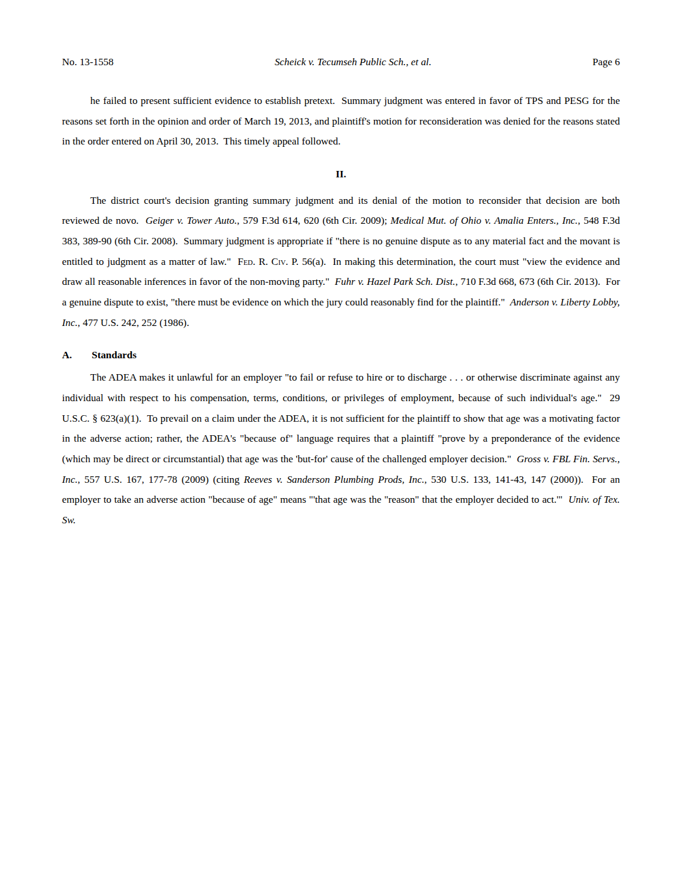No. 13-1558 Scheick v. Tecumseh Public Sch., et al. Page 6
he failed to present sufficient evidence to establish pretext. Summary judgment was entered in favor of TPS and PESG for the reasons set forth in the opinion and order of March 19, 2013, and plaintiff's motion for reconsideration was denied for the reasons stated in the order entered on April 30, 2013. This timely appeal followed.
II.
The district court's decision granting summary judgment and its denial of the motion to reconsider that decision are both reviewed de novo. Geiger v. Tower Auto., 579 F.3d 614, 620 (6th Cir. 2009); Medical Mut. of Ohio v. Amalia Enters., Inc., 548 F.3d 383, 389-90 (6th Cir. 2008). Summary judgment is appropriate if "there is no genuine dispute as to any material fact and the movant is entitled to judgment as a matter of law." Fed. R. Civ. P. 56(a). In making this determination, the court must "view the evidence and draw all reasonable inferences in favor of the non-moving party." Fuhr v. Hazel Park Sch. Dist., 710 F.3d 668, 673 (6th Cir. 2013). For a genuine dispute to exist, "there must be evidence on which the jury could reasonably find for the plaintiff." Anderson v. Liberty Lobby, Inc., 477 U.S. 242, 252 (1986).
A. Standards
The ADEA makes it unlawful for an employer "to fail or refuse to hire or to discharge . . . or otherwise discriminate against any individual with respect to his compensation, terms, conditions, or privileges of employment, because of such individual's age." 29 U.S.C. § 623(a)(1). To prevail on a claim under the ADEA, it is not sufficient for the plaintiff to show that age was a motivating factor in the adverse action; rather, the ADEA's "because of" language requires that a plaintiff "prove by a preponderance of the evidence (which may be direct or circumstantial) that age was the 'but-for' cause of the challenged employer decision." Gross v. FBL Fin. Servs., Inc., 557 U.S. 167, 177-78 (2009) (citing Reeves v. Sanderson Plumbing Prods, Inc., 530 U.S. 133, 141-43, 147 (2000)). For an employer to take an adverse action "because of age" means "'that age was the "reason" that the employer decided to act.'" Univ. of Tex. Sw.